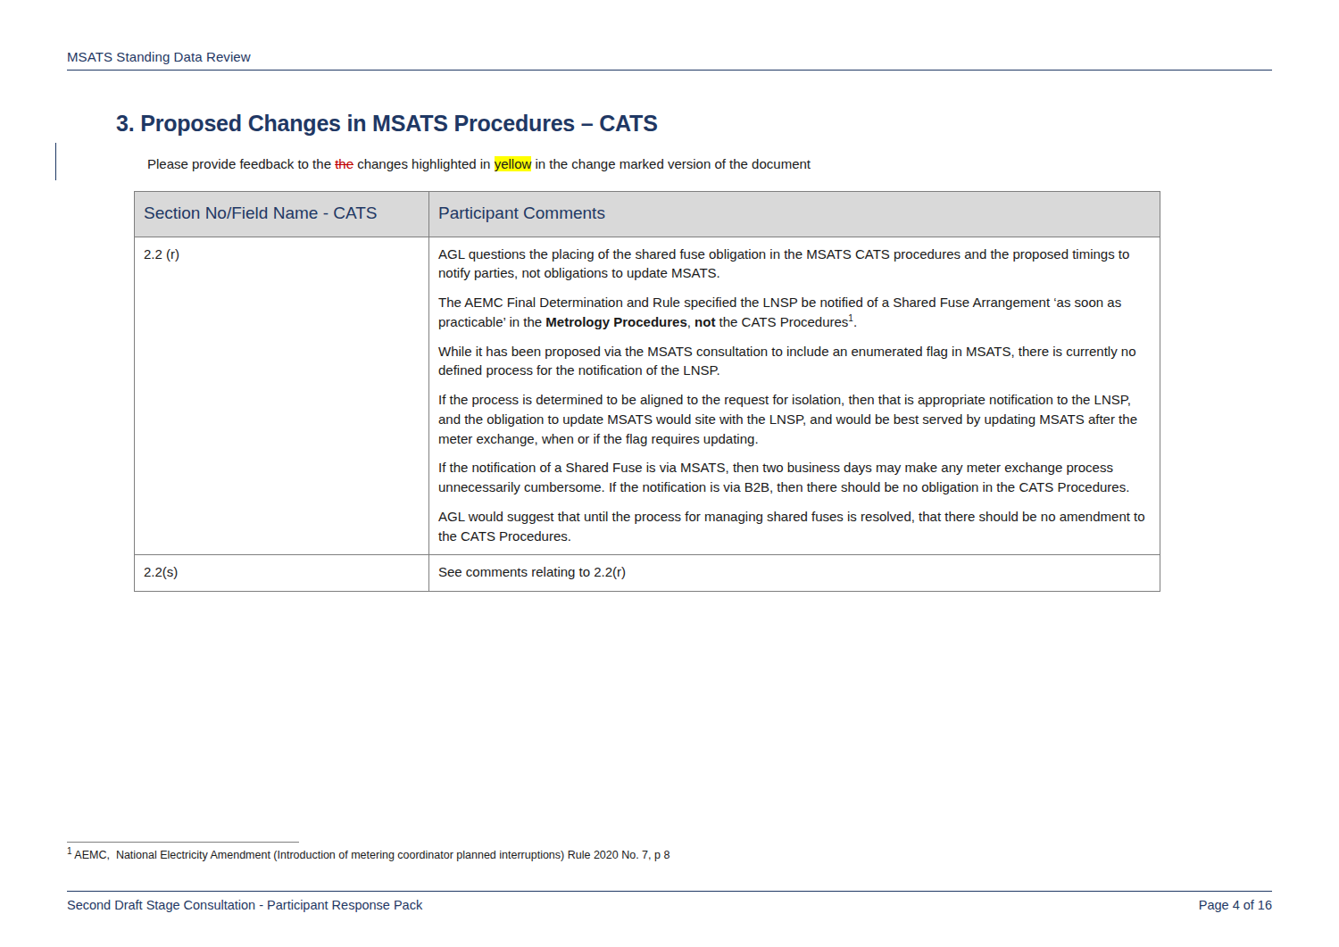MSATS Standing Data Review
3. Proposed Changes in MSATS Procedures – CATS
Please provide feedback to the the changes highlighted in yellow in the change marked version of the document
| Section No/Field Name - CATS | Participant Comments |
| --- | --- |
| 2.2 (r) | AGL questions the placing of the shared fuse obligation in the MSATS CATS procedures and the proposed timings to notify parties, not obligations to update MSATS. The AEMC Final Determination and Rule specified the LNSP be notified of a Shared Fuse Arrangement ‘as soon as practicable’ in the Metrology Procedures , not the CATS Procedures 1 . While it has been proposed via the MSATS consultation to include an enumerated flag in MSATS, there is currently no defined process for the notification of the LNSP. If the process is determined to be aligned to the request for isolation, then that is appropriate notification to the LNSP, and the obligation to update MSATS would site with the LNSP, and would be best served by updating MSATS after the meter exchange, when or if the flag requires updating. If the notification of a Shared Fuse is via MSATS, then two business days may make any meter exchange process unnecessarily cumbersome. If the notification is via B2B, then there should be no obligation in the CATS Procedures. AGL would suggest that until the process for managing shared fuses is resolved, that there should be no amendment to the CATS Procedures. |
| 2.2(s) | See comments relating to 2.2(r) |
1 AEMC, National Electricity Amendment (Introduction of metering coordinator planned interruptions) Rule 2020 No. 7, p 8
Second Draft Stage Consultation - Participant Response Pack Page 4 of 16